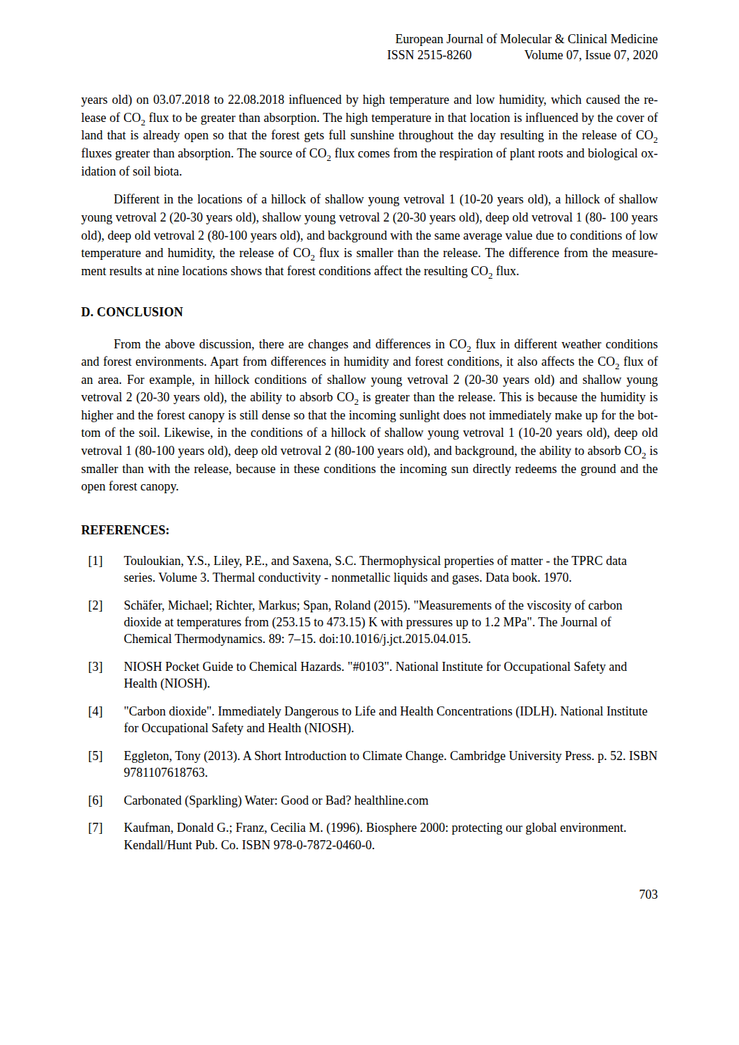European Journal of Molecular & Clinical Medicine ISSN 2515-8260 Volume 07, Issue 07, 2020
years old) on 03.07.2018 to 22.08.2018 influenced by high temperature and low humidity, which caused the release of CO2 flux to be greater than absorption. The high temperature in that location is influenced by the cover of land that is already open so that the forest gets full sunshine throughout the day resulting in the release of CO2 fluxes greater than absorption. The source of CO2 flux comes from the respiration of plant roots and biological oxidation of soil biota.
Different in the locations of a hillock of shallow young vetroval 1 (10-20 years old), a hillock of shallow young vetroval 2 (20-30 years old), shallow young vetroval 2 (20-30 years old), deep old vetroval 1 (80- 100 years old), deep old vetroval 2 (80-100 years old), and background with the same average value due to conditions of low temperature and humidity, the release of CO2 flux is smaller than the release. The difference from the measurement results at nine locations shows that forest conditions affect the resulting CO2 flux.
D. Conclusion
From the above discussion, there are changes and differences in CO2 flux in different weather conditions and forest environments. Apart from differences in humidity and forest conditions, it also affects the CO2 flux of an area. For example, in hillock conditions of shallow young vetroval 2 (20-30 years old) and shallow young vetroval 2 (20-30 years old), the ability to absorb CO2 is greater than the release. This is because the humidity is higher and the forest canopy is still dense so that the incoming sunlight does not immediately make up for the bottom of the soil. Likewise, in the conditions of a hillock of shallow young vetroval 1 (10-20 years old), deep old vetroval 1 (80-100 years old), deep old vetroval 2 (80-100 years old), and background, the ability to absorb CO2 is smaller than with the release, because in these conditions the incoming sun directly redeems the ground and the open forest canopy.
REFERENCES:
Touloukian, Y.S., Liley, P.E., and Saxena, S.C. Thermophysical properties of matter - the TPRC data series. Volume 3. Thermal conductivity - nonmetallic liquids and gases. Data book. 1970.
Schäfer, Michael; Richter, Markus; Span, Roland (2015). "Measurements of the viscosity of carbon dioxide at temperatures from (253.15 to 473.15) K with pressures up to 1.2 MPa". The Journal of Chemical Thermodynamics. 89: 7–15. doi:10.1016/j.jct.2015.04.015.
NIOSH Pocket Guide to Chemical Hazards. "#0103". National Institute for Occupational Safety and Health (NIOSH).
"Carbon dioxide". Immediately Dangerous to Life and Health Concentrations (IDLH). National Institute for Occupational Safety and Health (NIOSH).
Eggleton, Tony (2013). A Short Introduction to Climate Change. Cambridge University Press. p. 52. ISBN 9781107618763.
Carbonated (Sparkling) Water: Good or Bad? healthline.com
Kaufman, Donald G.; Franz, Cecilia M. (1996). Biosphere 2000: protecting our global environment. Kendall/Hunt Pub. Co. ISBN 978-0-7872-0460-0.
703